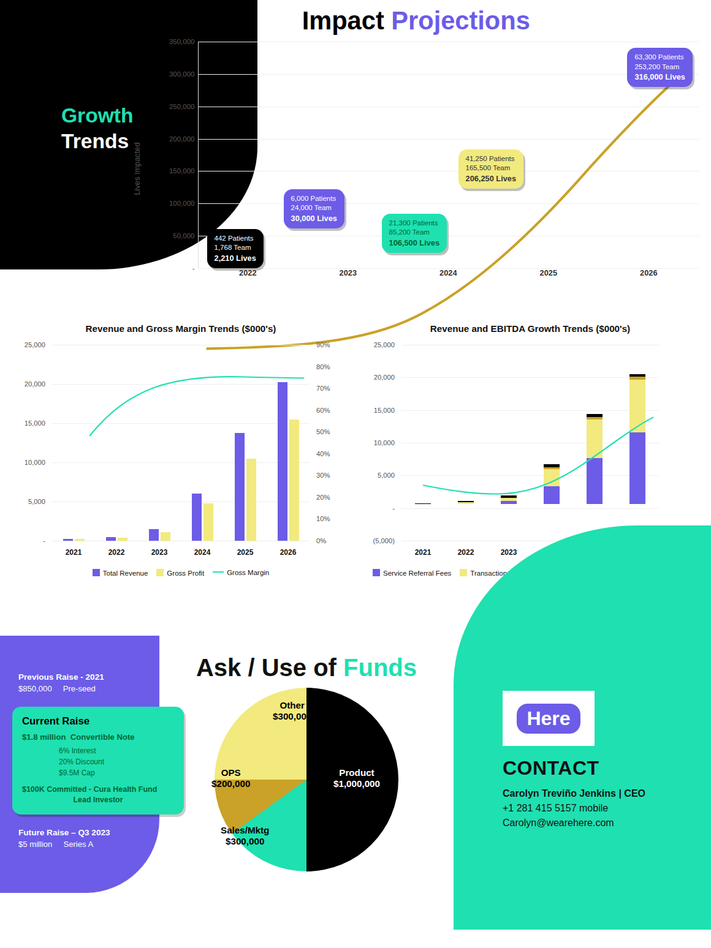Growth
Trends
Impact Projections
Lives Impacted
350,000 300,000 250,000 200,000 150,000 100,000 50,000 -
442 Patients
1,768 Team
2,210 Lives
6,000 Patients
24,000 Team
30,000 Lives
21,300 Patients
85,200 Team
106,500 Lives
41,250 Patients
165,500 Team
206,250 Lives
63,300 Patients
253,200 Team
316,000 Lives
20222023202420252026
Revenue and Gross Margin Trends ($000's)
25,000 20,000 15,000 10,000 5,000 -
90% 80% 70% 60% 50% 40% 30% 20% 10% 0%
202120222023202420252026
Total Revenue Gross Profit Gross Margin
Revenue and EBITDA Growth Trends ($000's)
25,000 20,000 15,000 10,000 5,000 - (5,000)
202120222023202420252026
Service Referral Fees Transaction Fees Payor Member Fees Specialty Programs EBITDA
Previous Raise - 2021
$850,000 Pre-seed
Current Raise
$1.8 million Convertible Note
6% Interest
20% Discount
$9.5M Cap
$100K Committed - Cura Health Fund Lead Investor
Future Raise – Q3 2023
$5 million Series A
Ask / Use of Funds
Product
$1,000,000
Sales/Mktg
$300,000
OPS
$200,000
Other
$300,000
Here
CONTACT
Carolyn Treviño Jenkins | CEO
+1 281 415 5157 mobile
Carolyn@wearehere.com